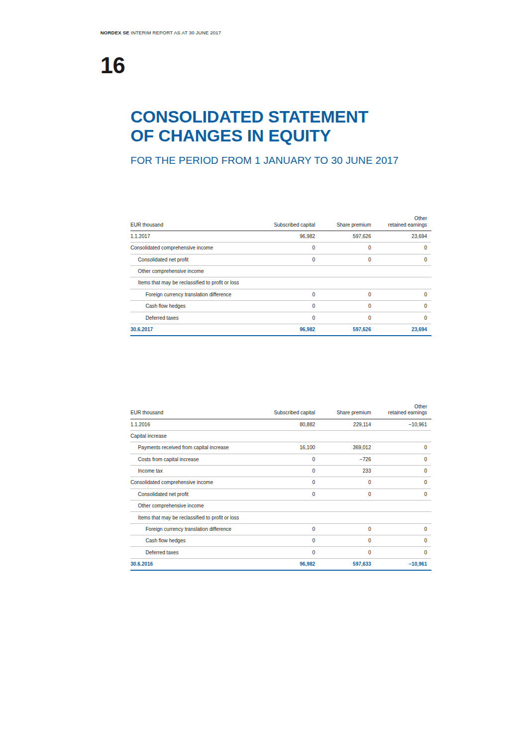NORDEX SE INTERIM REPORT AS AT 30 JUNE 2017
16
Consolidated Statement
of Changes in Equity
for the period from 1 January to 30 June 2017
| EUR thousand | Subscribed capital | Share premium | Other retained earnings | |
| --- | --- | --- | --- | --- |
| 1.1.2017 | 96,982 | 597,626 | 23,694 | |
| Consolidated comprehensive income | 0 | 0 | 0 | |
| Consolidated net profit | 0 | 0 | 0 | |
| Other comprehensive income | | | | |
| Items that may be reclassified to profit or loss | | | | |
| Foreign currency translation difference | 0 | 0 | 0 | |
| Cash flow hedges | 0 | 0 | 0 | |
| Deferred taxes | 0 | 0 | 0 | |
| 30.6.2017 | 96,982 | 597,626 | 23,694 | |
| EUR thousand | Subscribed capital | Share premium | Other retained earnings | |
| --- | --- | --- | --- | --- |
| 1.1.2016 | 80,882 | 229,114 | −10,961 | |
| Capital increase | | | | |
| Payments received from capital increase | 16,100 | 369,012 | 0 | |
| Costs from capital increase | 0 | −726 | 0 | |
| Income tax | 0 | 233 | 0 | |
| Consolidated comprehensive income | 0 | 0 | 0 | |
| Consolidated net profit | 0 | 0 | 0 | |
| Other comprehensive income | | | | |
| Items that may be reclassified to profit or loss | | | | |
| Foreign currency translation difference | 0 | 0 | 0 | |
| Cash flow hedges | 0 | 0 | 0 | |
| Deferred taxes | 0 | 0 | 0 | |
| 30.6.2016 | 96,982 | 597,633 | −10,961 | |